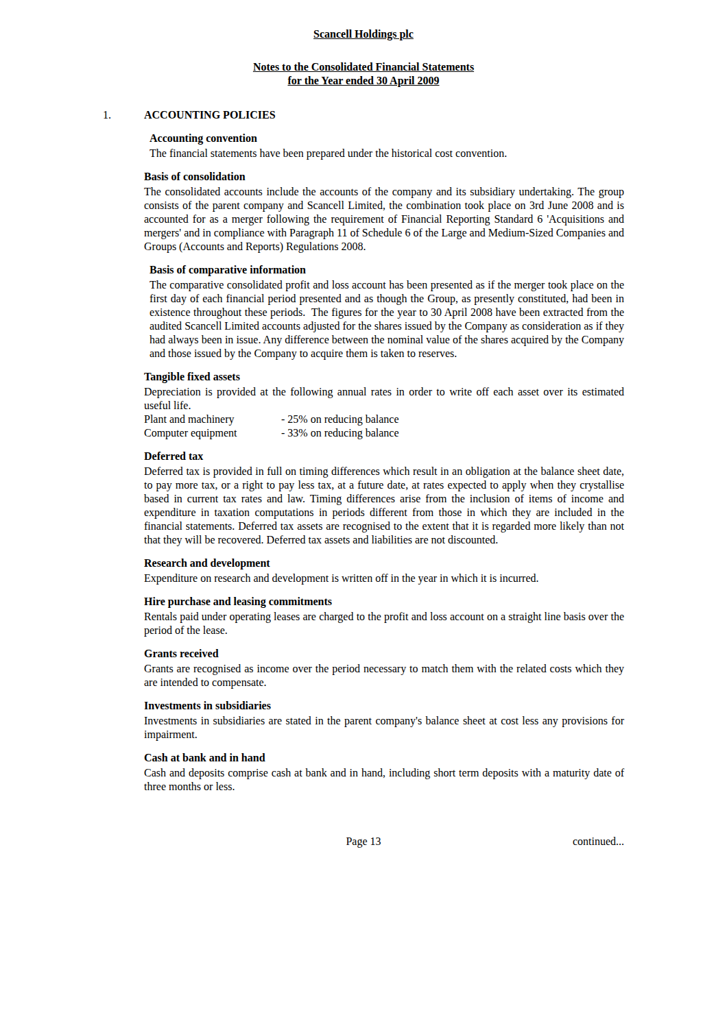Scancell Holdings plc
Notes to the Consolidated Financial Statements for the Year ended 30 April 2009
1. ACCOUNTING POLICIES
Accounting convention
The financial statements have been prepared under the historical cost convention.
Basis of consolidation
The consolidated accounts include the accounts of the company and its subsidiary undertaking. The group consists of the parent company and Scancell Limited, the combination took place on 3rd June 2008 and is accounted for as a merger following the requirement of Financial Reporting Standard 6 'Acquisitions and mergers' and in compliance with Paragraph 11 of Schedule 6 of the Large and Medium-Sized Companies and Groups (Accounts and Reports) Regulations 2008.
Basis of comparative information
The comparative consolidated profit and loss account has been presented as if the merger took place on the first day of each financial period presented and as though the Group, as presently constituted, had been in existence throughout these periods. The figures for the year to 30 April 2008 have been extracted from the audited Scancell Limited accounts adjusted for the shares issued by the Company as consideration as if they had always been in issue. Any difference between the nominal value of the shares acquired by the Company and those issued by the Company to acquire them is taken to reserves.
Tangible fixed assets
Depreciation is provided at the following annual rates in order to write off each asset over its estimated useful life.
| Plant and machinery | - 25% on reducing balance |
| Computer equipment | - 33% on reducing balance |
Deferred tax
Deferred tax is provided in full on timing differences which result in an obligation at the balance sheet date, to pay more tax, or a right to pay less tax, at a future date, at rates expected to apply when they crystallise based in current tax rates and law. Timing differences arise from the inclusion of items of income and expenditure in taxation computations in periods different from those in which they are included in the financial statements. Deferred tax assets are recognised to the extent that it is regarded more likely than not that they will be recovered. Deferred tax assets and liabilities are not discounted.
Research and development
Expenditure on research and development is written off in the year in which it is incurred.
Hire purchase and leasing commitments
Rentals paid under operating leases are charged to the profit and loss account on a straight line basis over the period of the lease.
Grants received
Grants are recognised as income over the period necessary to match them with the related costs which they are intended to compensate.
Investments in subsidiaries
Investments in subsidiaries are stated in the parent company's balance sheet at cost less any provisions for impairment.
Cash at bank and in hand
Cash and deposits comprise cash at bank and in hand, including short term deposits with a maturity date of three months or less.
Page 13
continued...